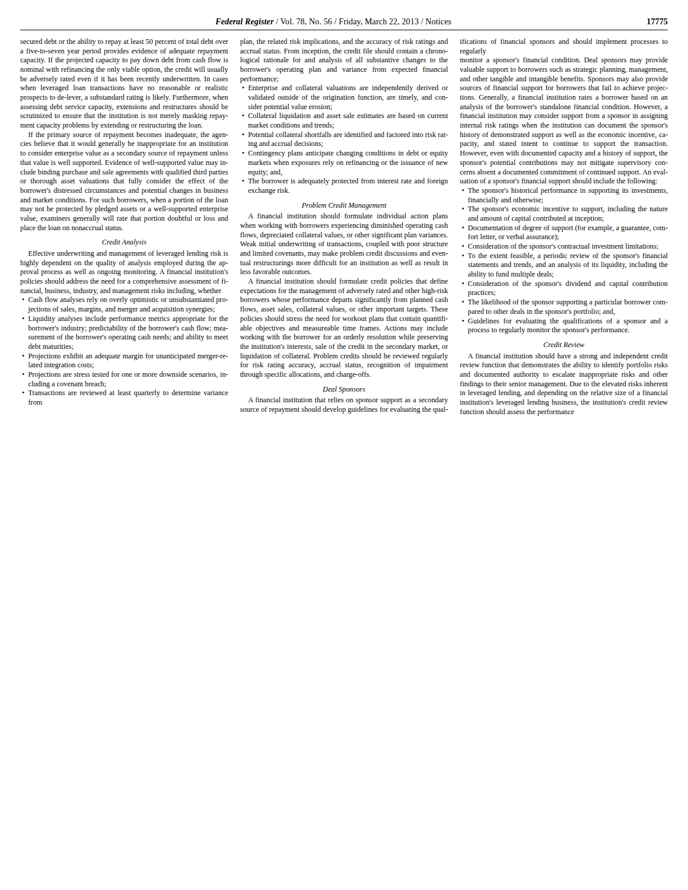17775 Federal Register / Vol. 78, No. 56 / Friday, March 22, 2013 / Notices
secured debt or the ability to repay at least 50 percent of total debt over a five-to-seven year period provides evidence of adequate repayment capacity. If the projected capacity to pay down debt from cash flow is nominal with refinancing the only viable option, the credit will usually be adversely rated even if it has been recently underwritten. In cases when leveraged loan transactions have no reasonable or realistic prospects to de-lever, a substandard rating is likely. Furthermore, when assessing debt service capacity, extensions and restructures should be scrutinized to ensure that the institution is not merely masking repayment capacity problems by extending or restructuring the loan.
If the primary source of repayment becomes inadequate, the agencies believe that it would generally be inappropriate for an institution to consider enterprise value as a secondary source of repayment unless that value is well supported. Evidence of well-supported value may include binding purchase and sale agreements with qualified third parties or thorough asset valuations that fully consider the effect of the borrower's distressed circumstances and potential changes in business and market conditions. For such borrowers, when a portion of the loan may not be protected by pledged assets or a well-supported enterprise value, examiners generally will rate that portion doubtful or loss and place the loan on nonaccrual status.
Credit Analysis
Effective underwriting and management of leveraged lending risk is highly dependent on the quality of analysis employed during the approval process as well as ongoing monitoring. A financial institution's policies should address the need for a comprehensive assessment of financial, business, industry, and management risks including, whether
Cash flow analyses rely on overly optimistic or unsubstantiated projections of sales, margins, and merger and acquisition synergies;
Liquidity analyses include performance metrics appropriate for the borrower's industry; predictability of the borrower's cash flow; measurement of the borrower's operating cash needs; and ability to meet debt maturities;
Projections exhibit an adequate margin for unanticipated merger-related integration costs;
Projections are stress tested for one or more downside scenarios, including a covenant breach;
Transactions are reviewed at least quarterly to determine variance from
plan, the related risk implications, and the accuracy of risk ratings and accrual status. From inception, the credit file should contain a chronological rationale for and analysis of all substantive changes to the borrower's operating plan and variance from expected financial performance;
Enterprise and collateral valuations are independently derived or validated outside of the origination function, are timely, and consider potential value erosion;
Collateral liquidation and asset sale estimates are based on current market conditions and trends;
Potential collateral shortfalls are identified and factored into risk rating and accrual decisions;
Contingency plans anticipate changing conditions in debt or equity markets when exposures rely on refinancing or the issuance of new equity; and,
The borrower is adequately protected from interest rate and foreign exchange risk.
Problem Credit Management
A financial institution should formulate individual action plans when working with borrowers experiencing diminished operating cash flows, depreciated collateral values, or other significant plan variances. Weak initial underwriting of transactions, coupled with poor structure and limited covenants, may make problem credit discussions and eventual restructurings more difficult for an institution as well as result in less favorable outcomes.
A financial institution should formulate credit policies that define expectations for the management of adversely rated and other high-risk borrowers whose performance departs significantly from planned cash flows, asset sales, collateral values, or other important targets. These policies should stress the need for workout plans that contain quantifiable objectives and measureable time frames. Actions may include working with the borrower for an orderly resolution while preserving the institution's interests, sale of the credit in the secondary market, or liquidation of collateral. Problem credits should be reviewed regularly for risk rating accuracy, accrual status, recognition of impairment through specific allocations, and charge-offs.
Deal Sponsors
A financial institution that relies on sponsor support as a secondary source of repayment should develop guidelines for evaluating the qualifications of financial sponsors and should implement processes to regularly
monitor a sponsor's financial condition. Deal sponsors may provide valuable support to borrowers such as strategic planning, management, and other tangible and intangible benefits. Sponsors may also provide sources of financial support for borrowers that fail to achieve projections. Generally, a financial institution rates a borrower based on an analysis of the borrower's standalone financial condition. However, a financial institution may consider support from a sponsor in assigning internal risk ratings when the institution can document the sponsor's history of demonstrated support as well as the economic incentive, capacity, and stated intent to continue to support the transaction. However, even with documented capacity and a history of support, the sponsor's potential contributions may not mitigate supervisory concerns absent a documented commitment of continued support. An evaluation of a sponsor's financial support should include the following:
The sponsor's historical performance in supporting its investments, financially and otherwise;
The sponsor's economic incentive to support, including the nature and amount of capital contributed at inception;
Documentation of degree of support (for example, a guarantee, comfort letter, or verbal assurance);
Consideration of the sponsor's contractual investment limitations;
To the extent feasible, a periodic review of the sponsor's financial statements and trends, and an analysis of its liquidity, including the ability to fund multiple deals;
Consideration of the sponsor's dividend and capital contribution practices;
The likelihood of the sponsor supporting a particular borrower compared to other deals in the sponsor's portfolio; and,
Guidelines for evaluating the qualifications of a sponsor and a process to regularly monitor the sponsor's performance.
Credit Review
A financial institution should have a strong and independent credit review function that demonstrates the ability to identify portfolio risks and documented authority to escalate inappropriate risks and other findings to their senior management. Due to the elevated risks inherent in leveraged lending, and depending on the relative size of a financial institution's leveraged lending business, the institution's credit review function should assess the performance